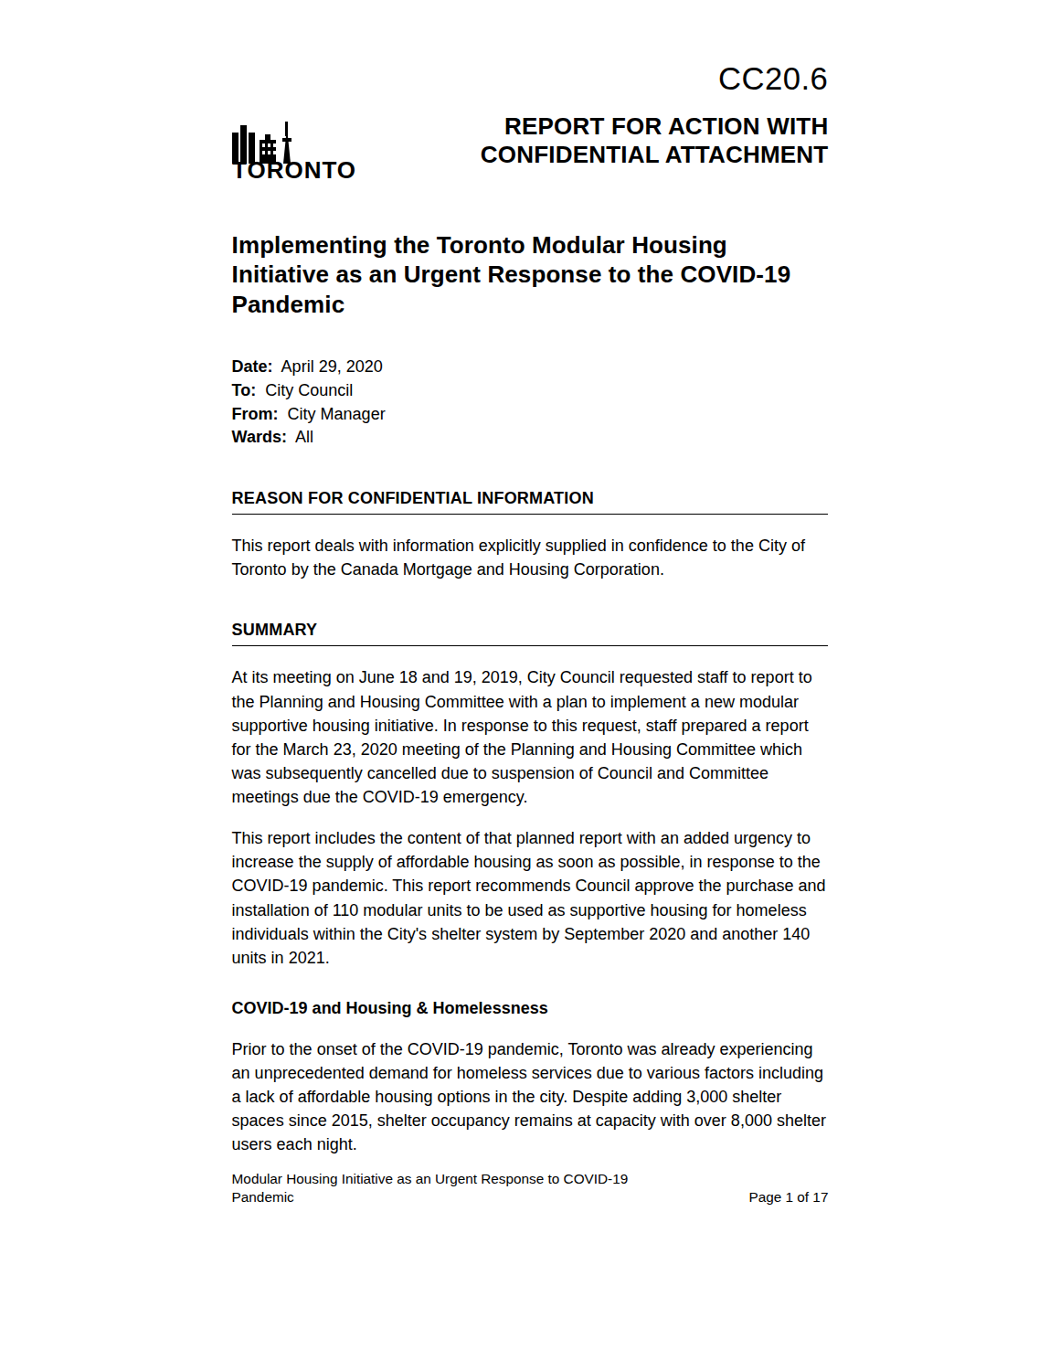CC20.6
TORONTO
REPORT FOR ACTION WITH
CONFIDENTIAL ATTACHMENT
Implementing the Toronto Modular Housing Initiative as an Urgent Response to the COVID-19 Pandemic
Date: April 29, 2020
To: City Council
From: City Manager
Wards: All
REASON FOR CONFIDENTIAL INFORMATION
This report deals with information explicitly supplied in confidence to the City of Toronto by the Canada Mortgage and Housing Corporation.
SUMMARY
At its meeting on June 18 and 19, 2019, City Council requested staff to report to the Planning and Housing Committee with a plan to implement a new modular supportive housing initiative. In response to this request, staff prepared a report for the March 23, 2020 meeting of the Planning and Housing Committee which was subsequently cancelled due to suspension of Council and Committee meetings due the COVID-19 emergency.
This report includes the content of that planned report with an added urgency to increase the supply of affordable housing as soon as possible, in response to the COVID-19 pandemic. This report recommends Council approve the purchase and installation of 110 modular units to be used as supportive housing for homeless individuals within the City's shelter system by September 2020 and another 140 units in 2021.
COVID-19 and Housing & Homelessness
Prior to the onset of the COVID-19 pandemic, Toronto was already experiencing an unprecedented demand for homeless services due to various factors including a lack of affordable housing options in the city. Despite adding 3,000 shelter spaces since 2015, shelter occupancy remains at capacity with over 8,000 shelter users each night.
Modular Housing Initiative as an Urgent Response to COVID-19 Pandemic
Page 1 of 17